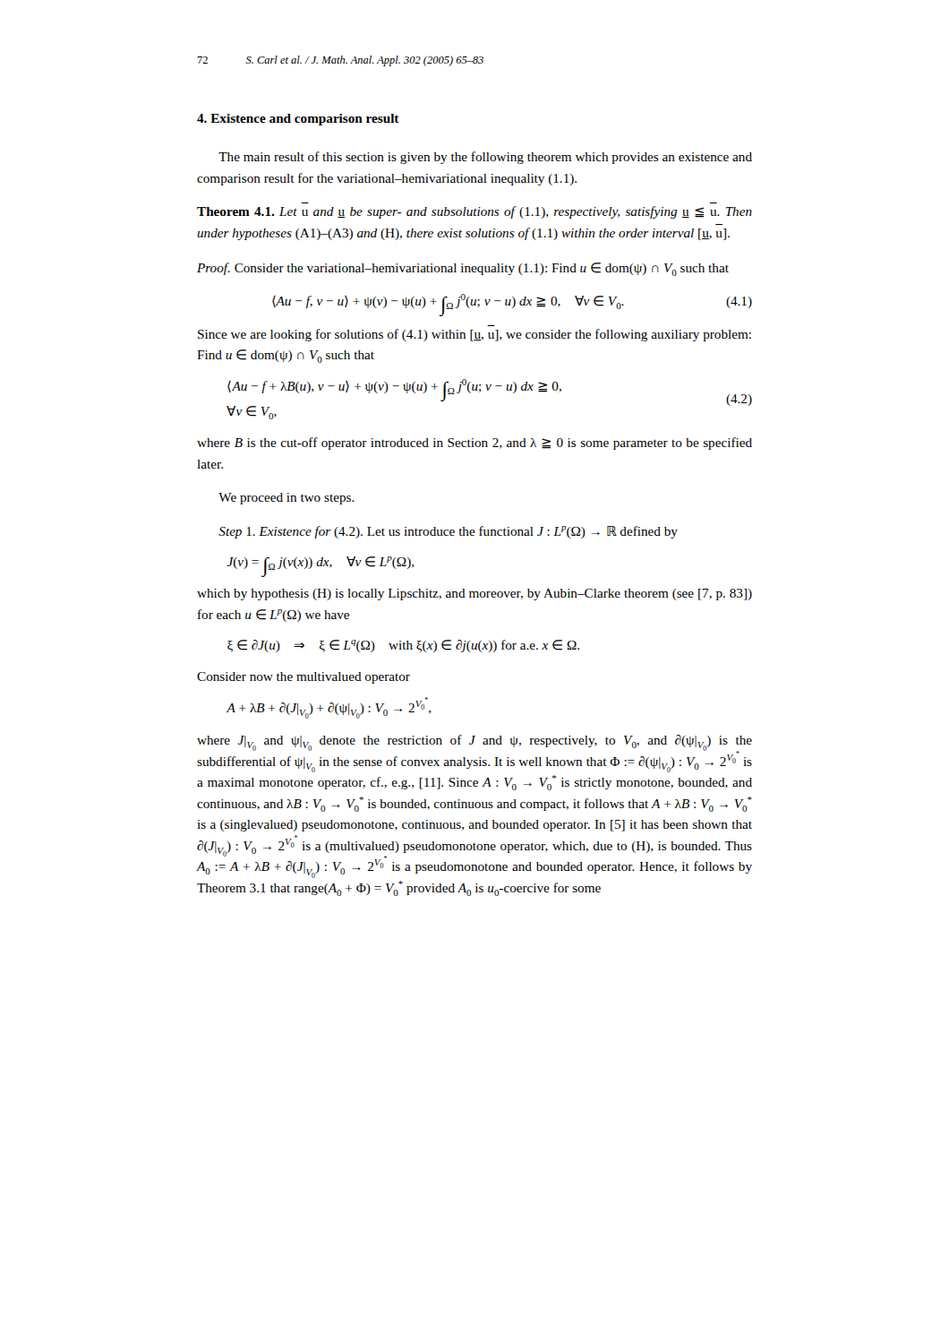72 S. Carl et al. / J. Math. Anal. Appl. 302 (2005) 65–83
4. Existence and comparison result
The main result of this section is given by the following theorem which provides an existence and comparison result for the variational–hemivariational inequality (1.1).
Theorem 4.1. Let u and u be super- and subsolutions of (1.1), respectively, satisfying u ≦ u. Then under hypotheses (A1)–(A3) and (H), there exist solutions of (1.1) within the order interval [u, u].
Proof. Consider the variational–hemivariational inequality (1.1): Find u ∈ dom(ψ) ∩ V0 such that
⟨Au − f, v − u⟩ + ψ(v) − ψ(u) + ∫Ω j0(u; v − u) dx ≧ 0, ∀v ∈ V0.
(4.1)
Since we are looking for solutions of (4.1) within [u, u], we consider the following auxiliary problem: Find u ∈ dom(ψ) ∩ V0 such that
⟨Au − f + λB(u), v − u⟩ + ψ(v) − ψ(u) + ∫Ω j0(u; v − u) dx ≧ 0,
∀v ∈ V0, (4.2)
where B is the cut-off operator introduced in Section 2, and λ ≧ 0 is some parameter to be specified later.
We proceed in two steps.
Step 1. Existence for (4.2). Let us introduce the functional J : Lp(Ω) → ℝ defined by
J(v) = ∫Ω j(v(x)) dx, ∀v ∈ Lp(Ω),
which by hypothesis (H) is locally Lipschitz, and moreover, by Aubin–Clarke theorem (see [7, p. 83]) for each u ∈ Lp(Ω) we have
ξ ∈ ∂J(u) ⇒ ξ ∈ Lq(Ω) with ξ(x) ∈ ∂j(u(x)) for a.e. x ∈ Ω.
Consider now the multivalued operator
A + λB + ∂(J|V0) + ∂(ψ|V0) : V0 → 2V0*,
where J|V0 and ψ|V0 denote the restriction of J and ψ, respectively, to V0, and ∂(ψ|V0) is the subdifferential of ψ|V0 in the sense of convex analysis. It is well known that Φ := ∂(ψ|V0) : V0 → 2V0* is a maximal monotone operator, cf., e.g., [11]. Since A : V0 → V0* is strictly monotone, bounded, and continuous, and λB : V0 → V0* is bounded, continuous and compact, it follows that A + λB : V0 → V0* is a (singlevalued) pseudomonotone, continuous, and bounded operator. In [5] it has been shown that ∂(J|V0) : V0 → 2V0* is a (multivalued) pseudomonotone operator, which, due to (H), is bounded. Thus A0 := A + λB + ∂(J|V0) : V0 → 2V0* is a pseudomonotone and bounded operator. Hence, it follows by Theorem 3.1 that range(A0 + Φ) = V0* provided A0 is u0-coercive for some